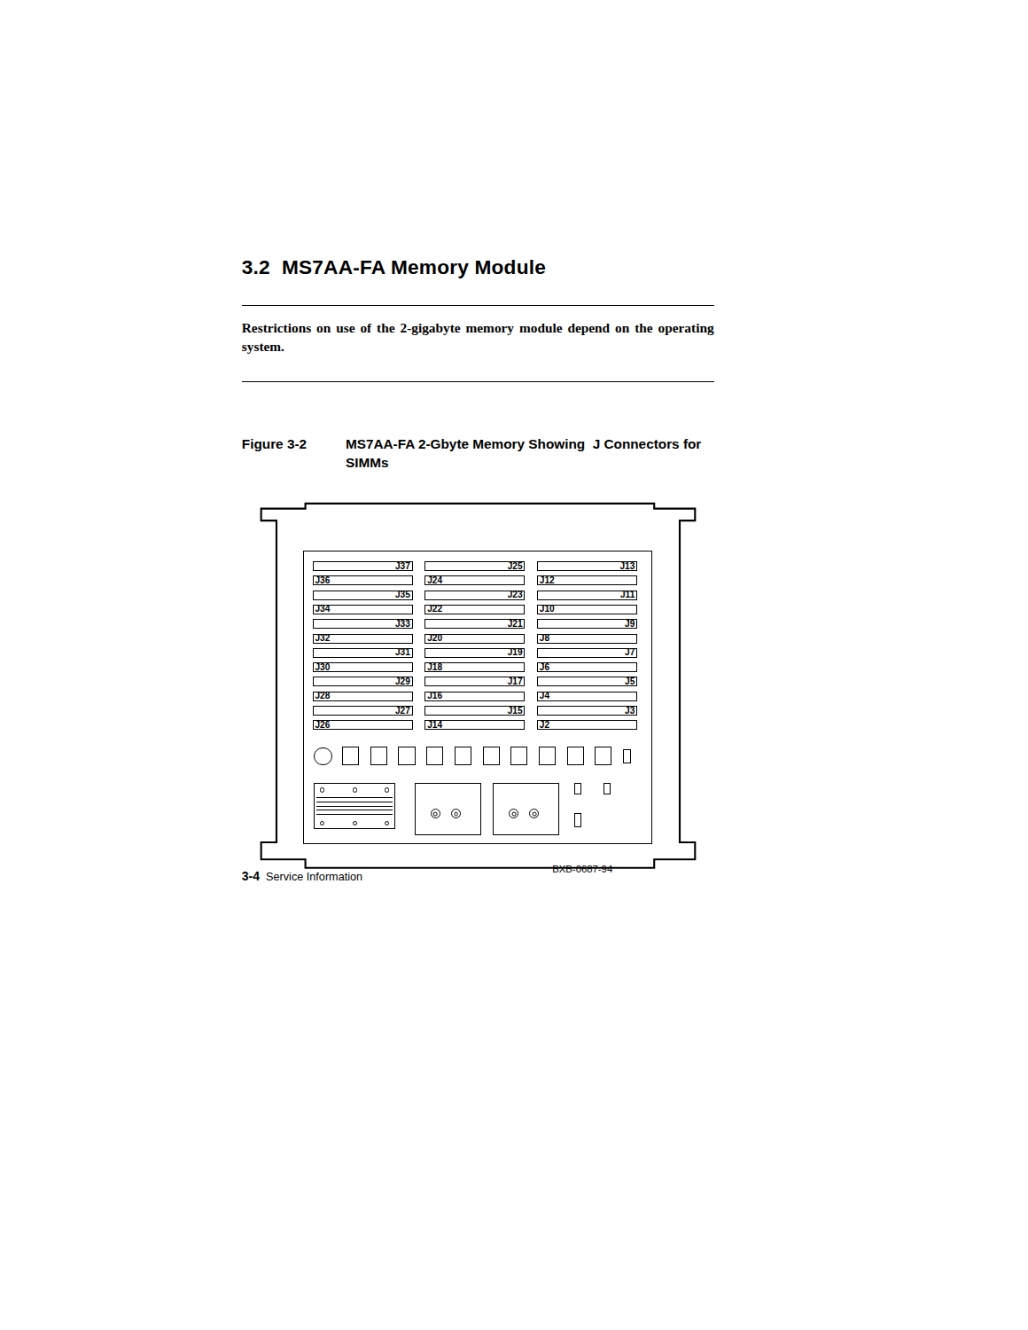3.2 MS7AA-FA Memory Module
Restrictions on use of the 2-gigabyte memory module depend on the operating system.
Figure 3-2 MS7AA-FA 2-Gbyte Memory Showing J Connectors for SIMMs
J37
J36
J35
J34
J33
J32
J31
J30
J29
J28
J27
J26
J25
J24
J23
J22
J21
J20
J19
J18
J17
J16
J15
J14
J13
J12
J11
J10
J9
J8
J7
J6
J5
J4
J3
J2
BXB-0687-94
3-4 Service Information